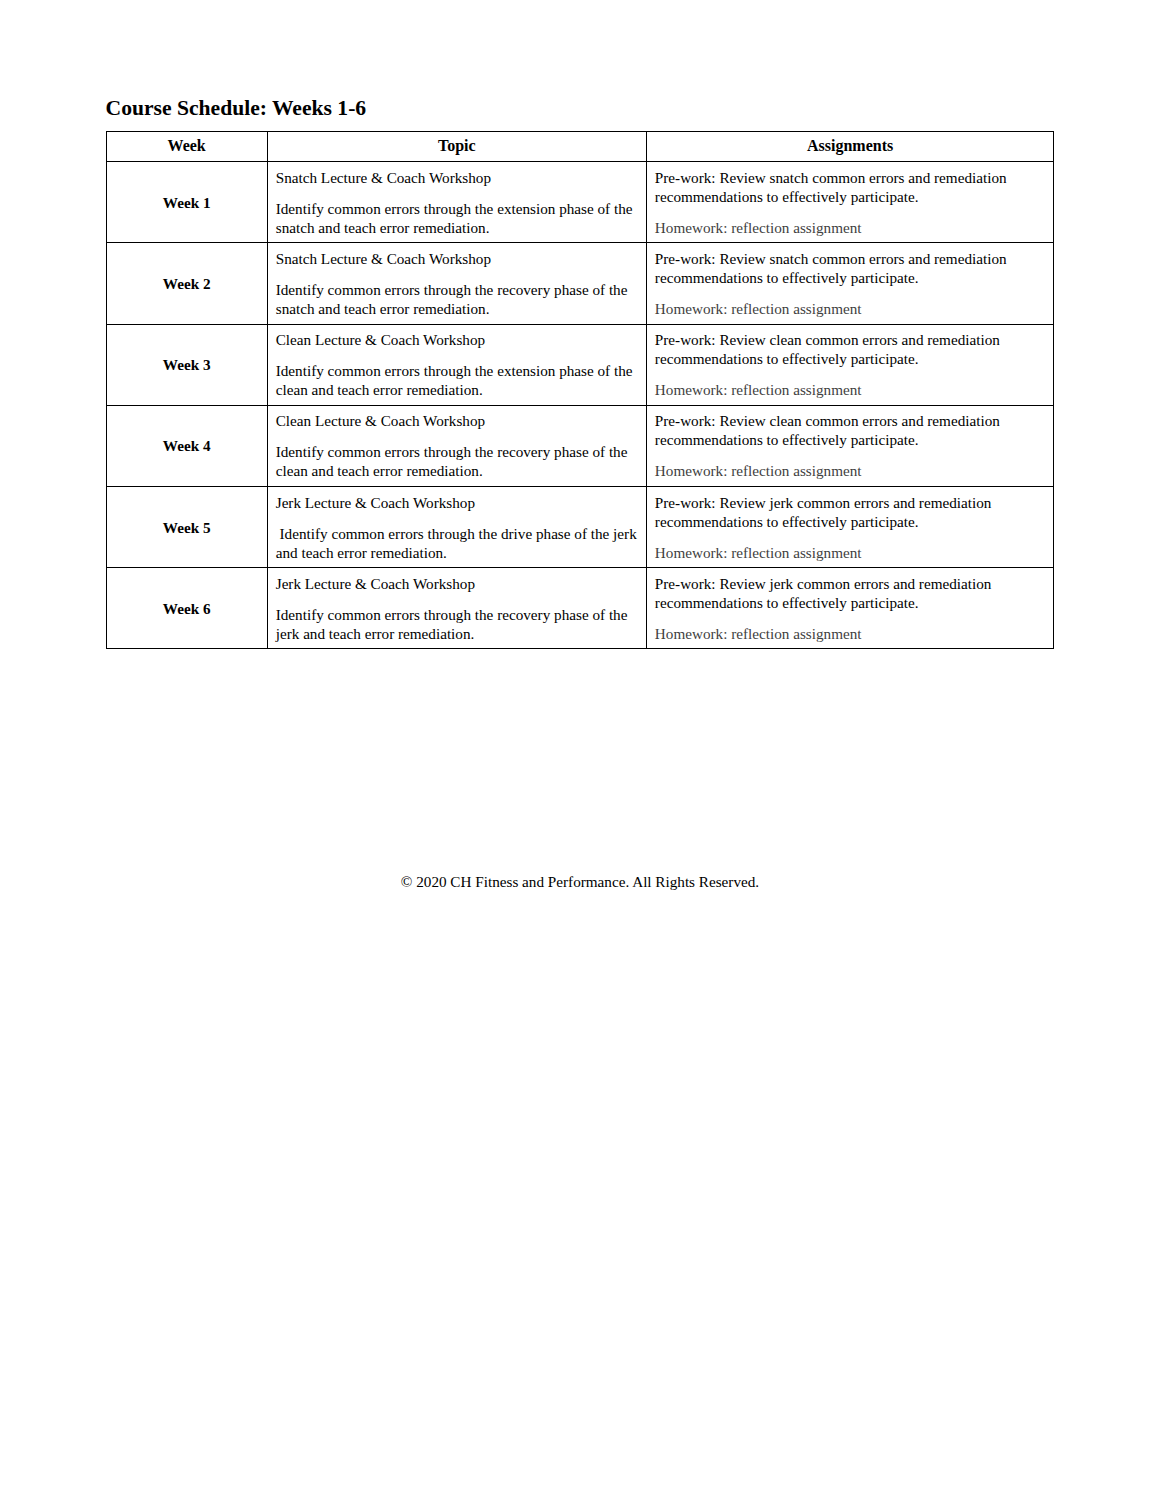Course Schedule: Weeks 1-6
| Week | Topic | Assignments |
| --- | --- | --- |
| Week 1 | Snatch Lecture & Coach Workshop Identify common errors through the extension phase of the snatch and teach error remediation. | Pre-work: Review snatch common errors and remediation recommendations to effectively participate. Homework: reflection assignment |
| Week 2 | Snatch Lecture & Coach Workshop Identify common errors through the recovery phase of the snatch and teach error remediation. | Pre-work: Review snatch common errors and remediation recommendations to effectively participate. Homework: reflection assignment |
| Week 3 | Clean Lecture & Coach Workshop Identify common errors through the extension phase of the clean and teach error remediation. | Pre-work: Review clean common errors and remediation recommendations to effectively participate. Homework: reflection assignment |
| Week 4 | Clean Lecture & Coach Workshop Identify common errors through the recovery phase of the clean and teach error remediation. | Pre-work: Review clean common errors and remediation recommendations to effectively participate. Homework: reflection assignment |
| Week 5 | Jerk Lecture & Coach Workshop Identify common errors through the drive phase of the jerk and teach error remediation. | Pre-work: Review jerk common errors and remediation recommendations to effectively participate. Homework: reflection assignment |
| Week 6 | Jerk Lecture & Coach Workshop Identify common errors through the recovery phase of the jerk and teach error remediation. | Pre-work: Review jerk common errors and remediation recommendations to effectively participate. Homework: reflection assignment |
© 2020 CH Fitness and Performance. All Rights Reserved.